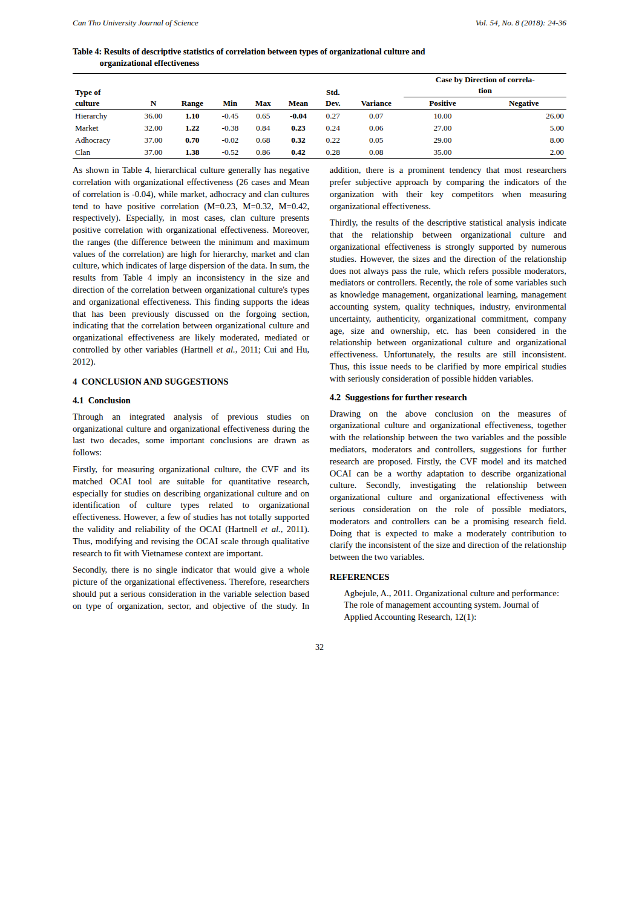Can Tho University Journal of Science Vol. 54, No. 8 (2018): 24-36
Table 4: Results of descriptive statistics of correlation between types of organizational culture and organizational effectiveness
| Type of culture | N | Range | Min | Max | Mean | Std. Dev. | Variance | Case by Direction of correla- tion |
| --- | --- | --- | --- | --- | --- | --- | --- | --- |
| Positive | Negative |
| Hierarchy | 36.00 | 1.10 | -0.45 | 0.65 | -0.04 | 0.27 | 0.07 | 10.00 | 26.00 |
| Market | 32.00 | 1.22 | -0.38 | 0.84 | 0.23 | 0.24 | 0.06 | 27.00 | 5.00 |
| Adhocracy | 37.00 | 0.70 | -0.02 | 0.68 | 0.32 | 0.22 | 0.05 | 29.00 | 8.00 |
| Clan | 37.00 | 1.38 | -0.52 | 0.86 | 0.42 | 0.28 | 0.08 | 35.00 | 2.00 |
As shown in Table 4, hierarchical culture generally has negative correlation with organizational effectiveness (26 cases and Mean of correlation is -0.04), while market, adhocracy and clan cultures tend to have positive correlation (M=0.23, M=0.32, M=0.42, respectively). Especially, in most cases, clan culture presents positive correlation with organizational effectiveness. Moreover, the ranges (the difference between the minimum and maximum values of the correlation) are high for hierarchy, market and clan culture, which indicates of large dispersion of the data. In sum, the results from Table 4 imply an inconsistency in the size and direction of the correlation between organizational culture's types and organizational effectiveness. This finding supports the ideas that has been previously discussed on the forgoing section, indicating that the correlation between organizational culture and organizational effectiveness are likely moderated, mediated or controlled by other variables (Hartnell et al., 2011; Cui and Hu, 2012).
4 CONCLUSION AND SUGGESTIONS
4.1 Conclusion
Through an integrated analysis of previous studies on organizational culture and organizational effectiveness during the last two decades, some important conclusions are drawn as follows:
Firstly, for measuring organizational culture, the CVF and its matched OCAI tool are suitable for quantitative research, especially for studies on describing organizational culture and on identification of culture types related to organizational effectiveness. However, a few of studies has not totally supported the validity and reliability of the OCAI (Hartnell et al., 2011). Thus, modifying and revising the OCAI scale through qualitative research to fit with Vietnamese context are important.
Secondly, there is no single indicator that would give a whole picture of the organizational effectiveness. Therefore, researchers should put a serious consideration in the variable selection based on type of organization, sector, and objective of the study. In addition, there is a prominent tendency that most researchers prefer subjective approach by comparing the indicators of the organization with their key competitors when measuring organizational effectiveness.
Thirdly, the results of the descriptive statistical analysis indicate that the relationship between organizational culture and organizational effectiveness is strongly supported by numerous studies. However, the sizes and the direction of the relationship does not always pass the rule, which refers possible moderators, mediators or controllers. Recently, the role of some variables such as knowledge management, organizational learning, management accounting system, quality techniques, industry, environmental uncertainty, authenticity, organizational commitment, company age, size and ownership, etc. has been considered in the relationship between organizational culture and organizational effectiveness. Unfortunately, the results are still inconsistent. Thus, this issue needs to be clarified by more empirical studies with seriously consideration of possible hidden variables.
4.2 Suggestions for further research
Drawing on the above conclusion on the measures of organizational culture and organizational effectiveness, together with the relationship between the two variables and the possible mediators, moderators and controllers, suggestions for further research are proposed. Firstly, the CVF model and its matched OCAI can be a worthy adaptation to describe organizational culture. Secondly, investigating the relationship between organizational culture and organizational effectiveness with serious consideration on the role of possible mediators, moderators and controllers can be a promising research field. Doing that is expected to make a moderately contribution to clarify the inconsistent of the size and direction of the relationship between the two variables.
REFERENCES
Agbejule, A., 2011. Organizational culture and performance: The role of management accounting system. Journal of Applied Accounting Research, 12(1):
32